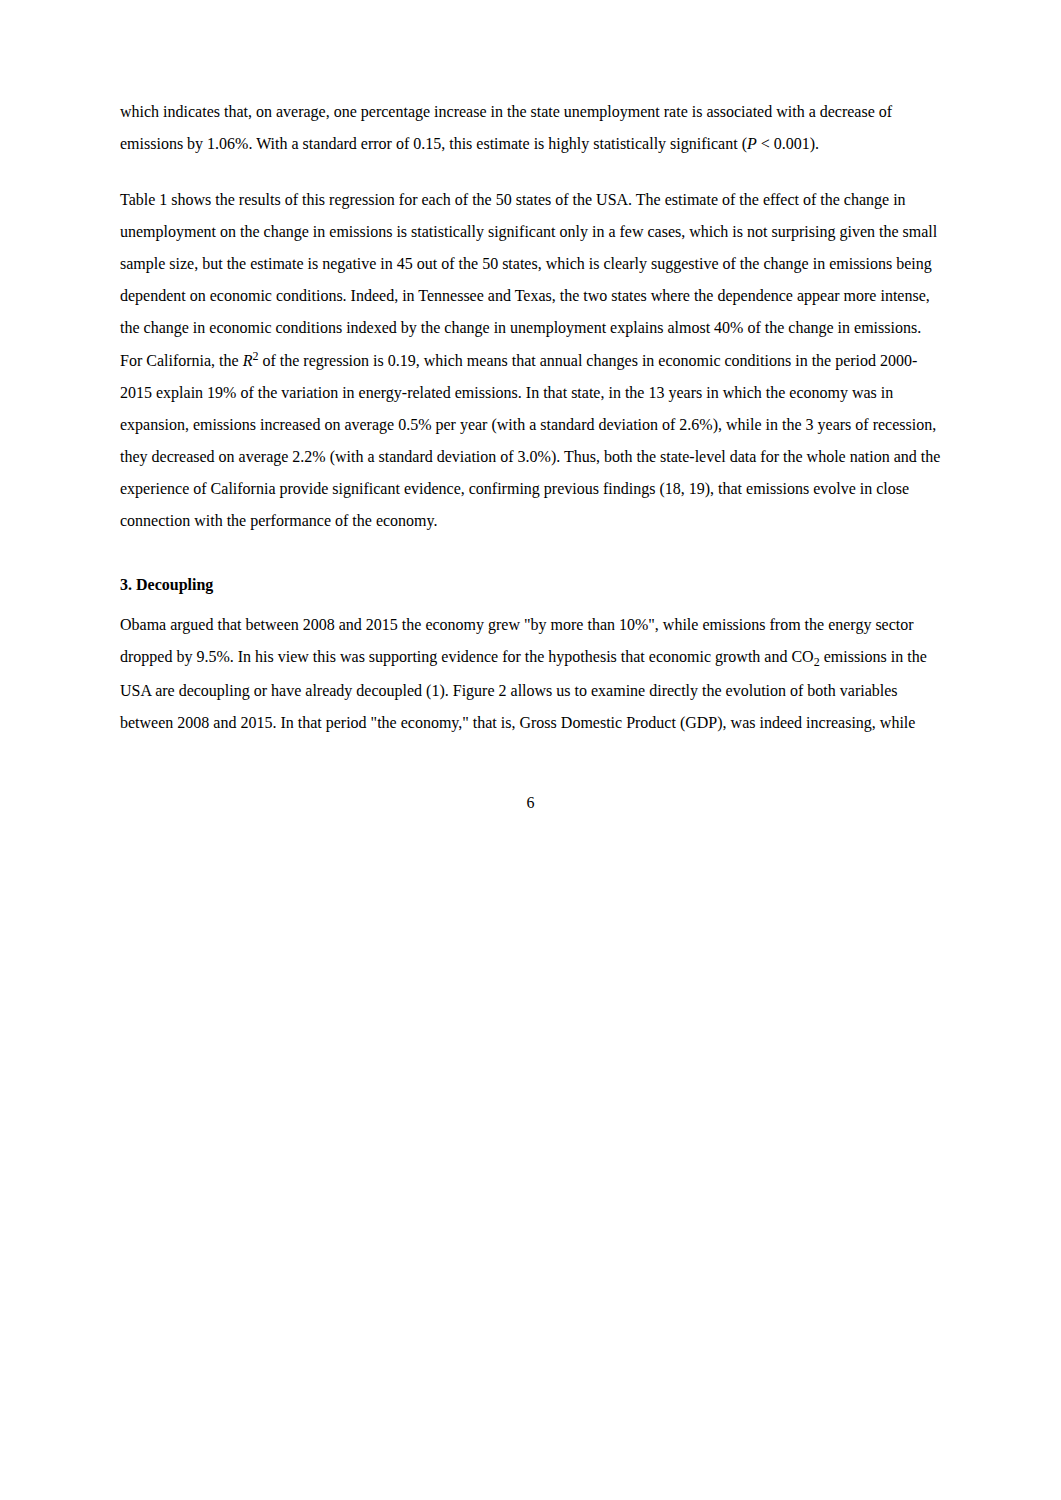which indicates that, on average, one percentage increase in the state unemployment rate is associated with a decrease of emissions by 1.06%. With a standard error of 0.15, this estimate is highly statistically significant (P < 0.001).
Table 1 shows the results of this regression for each of the 50 states of the USA. The estimate of the effect of the change in unemployment on the change in emissions is statistically significant only in a few cases, which is not surprising given the small sample size, but the estimate is negative in 45 out of the 50 states, which is clearly suggestive of the change in emissions being dependent on economic conditions. Indeed, in Tennessee and Texas, the two states where the dependence appear more intense, the change in economic conditions indexed by the change in unemployment explains almost 40% of the change in emissions. For California, the R2 of the regression is 0.19, which means that annual changes in economic conditions in the period 2000-2015 explain 19% of the variation in energy-related emissions. In that state, in the 13 years in which the economy was in expansion, emissions increased on average 0.5% per year (with a standard deviation of 2.6%), while in the 3 years of recession, they decreased on average 2.2% (with a standard deviation of 3.0%). Thus, both the state-level data for the whole nation and the experience of California provide significant evidence, confirming previous findings (18, 19), that emissions evolve in close connection with the performance of the economy.
3. Decoupling
Obama argued that between 2008 and 2015 the economy grew "by more than 10%", while emissions from the energy sector dropped by 9.5%. In his view this was supporting evidence for the hypothesis that economic growth and CO2 emissions in the USA are decoupling or have already decoupled (1). Figure 2 allows us to examine directly the evolution of both variables between 2008 and 2015. In that period "the economy," that is, Gross Domestic Product (GDP), was indeed increasing, while
6